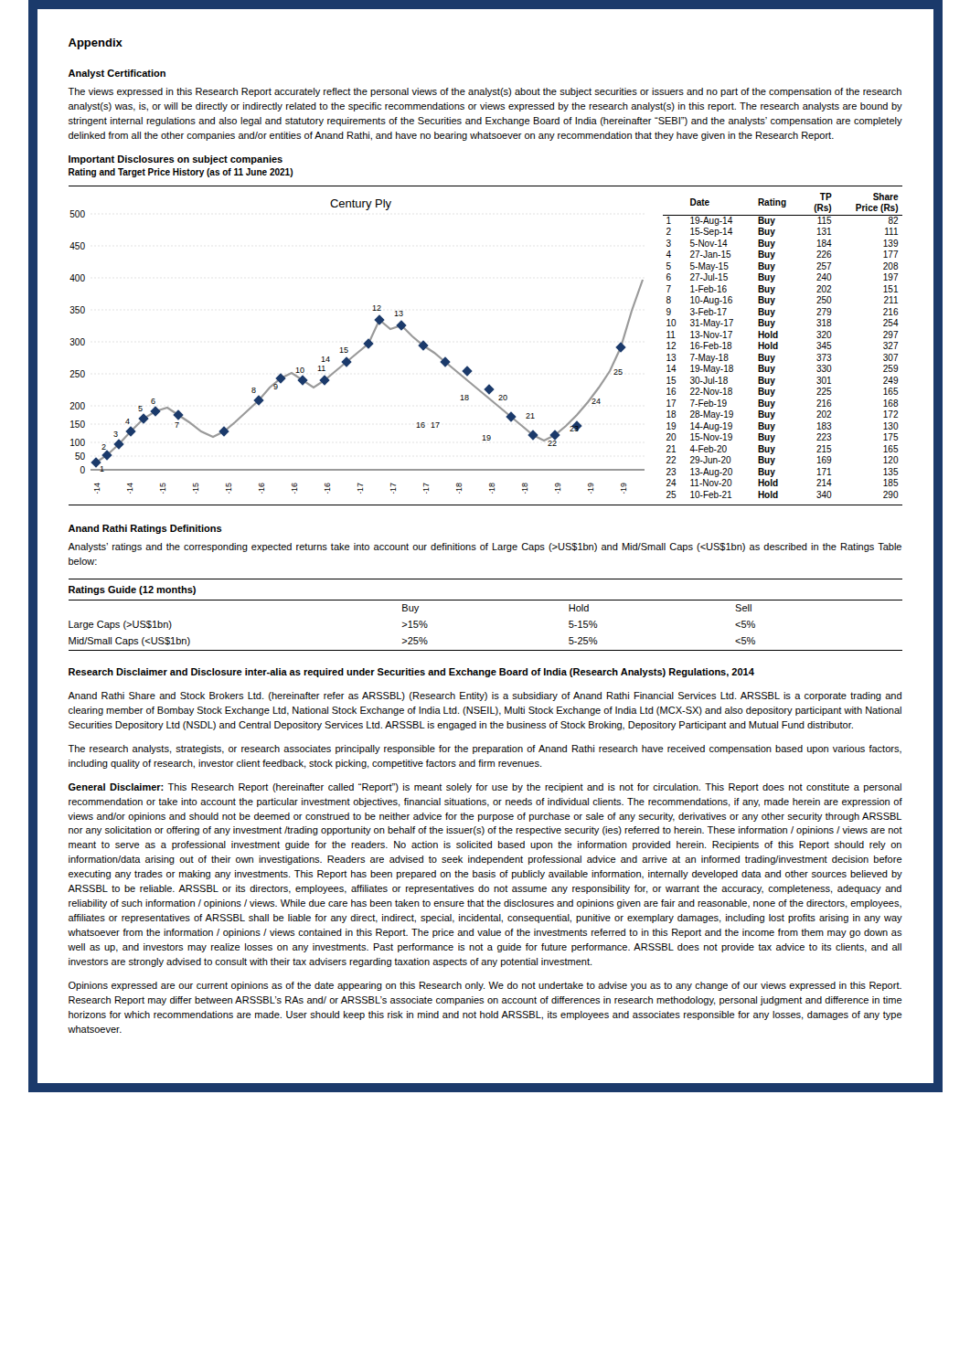Appendix
Analyst Certification
The views expressed in this Research Report accurately reflect the personal views of the analyst(s) about the subject securities or issuers and no part of the compensation of the research analyst(s) was, is, or will be directly or indirectly related to the specific recommendations or views expressed by the research analyst(s) in this report. The research analysts are bound by stringent internal regulations and also legal and statutory requirements of the Securities and Exchange Board of India (hereinafter “SEBI”) and the analysts’ compensation are completely delinked from all the other companies and/or entities of Anand Rathi, and have no bearing whatsoever on any recommendation that they have given in the Research Report.
Important Disclosures on subject companies
Rating and Target Price History (as of 11 June 2021)
Century Ply
500 450 400 350 300 250 200 150 100 50 0 1 2 3 4 5 6 7 8 9 10 11 12 13 14 15 16 17 18 19 20 21 22 23 24 25 Jun-14 Oct-14 Feb-15 Jun-15 Oct-15 Feb-16 Jun-16 Oct-16 Feb-17 Jun-17 Oct-17 Feb-18 Jun-18 Oct-18 Feb-19 Jun-19 Oct-19
| | Date | Rating | TP (Rs) | Share Price (Rs) |
| --- | --- | --- | --- | --- |
| 1 | 19-Aug-14 | Buy | 115 | 82 |
| 2 | 15-Sep-14 | Buy | 131 | 111 |
| 3 | 5-Nov-14 | Buy | 184 | 139 |
| 4 | 27-Jan-15 | Buy | 226 | 177 |
| 5 | 5-May-15 | Buy | 257 | 208 |
| 6 | 27-Jul-15 | Buy | 240 | 197 |
| 7 | 1-Feb-16 | Buy | 202 | 151 |
| 8 | 10-Aug-16 | Buy | 250 | 211 |
| 9 | 3-Feb-17 | Buy | 279 | 216 |
| 10 | 31-May-17 | Buy | 318 | 254 |
| 11 | 13-Nov-17 | Hold | 320 | 297 |
| 12 | 16-Feb-18 | Hold | 345 | 327 |
| 13 | 7-May-18 | Buy | 373 | 307 |
| 14 | 19-May-18 | Buy | 330 | 259 |
| 15 | 30-Jul-18 | Buy | 301 | 249 |
| 16 | 22-Nov-18 | Buy | 225 | 165 |
| 17 | 7-Feb-19 | Buy | 216 | 168 |
| 18 | 28-May-19 | Buy | 202 | 172 |
| 19 | 14-Aug-19 | Buy | 183 | 130 |
| 20 | 15-Nov-19 | Buy | 223 | 175 |
| 21 | 4-Feb-20 | Buy | 215 | 165 |
| 22 | 29-Jun-20 | Buy | 169 | 120 |
| 23 | 13-Aug-20 | Buy | 171 | 135 |
| 24 | 11-Nov-20 | Hold | 214 | 185 |
| 25 | 10-Feb-21 | Hold | 340 | 290 |
Anand Rathi Ratings Definitions
Analysts’ ratings and the corresponding expected returns take into account our definitions of Large Caps (>US$1bn) and Mid/Small Caps (<US$1bn) as described in the Ratings Table below:
Ratings Guide (12 months)
| | Buy | Hold | Sell |
| Large Caps (>US$1bn) | >15% | 5-15% | <5% |
| Mid/Small Caps (<US$1bn) | >25% | 5-25% | <5% |
Research Disclaimer and Disclosure inter-alia as required under Securities and Exchange Board of India (Research Analysts) Regulations, 2014
Anand Rathi Share and Stock Brokers Ltd. (hereinafter refer as ARSSBL) (Research Entity) is a subsidiary of Anand Rathi Financial Services Ltd. ARSSBL is a corporate trading and clearing member of Bombay Stock Exchange Ltd, National Stock Exchange of India Ltd. (NSEIL), Multi Stock Exchange of India Ltd (MCX-SX) and also depository participant with National Securities Depository Ltd (NSDL) and Central Depository Services Ltd. ARSSBL is engaged in the business of Stock Broking, Depository Participant and Mutual Fund distributor.
The research analysts, strategists, or research associates principally responsible for the preparation of Anand Rathi research have received compensation based upon various factors, including quality of research, investor client feedback, stock picking, competitive factors and firm revenues.
General Disclaimer: This Research Report (hereinafter called “Report”) is meant solely for use by the recipient and is not for circulation. This Report does not constitute a personal recommendation or take into account the particular investment objectives, financial situations, or needs of individual clients. The recommendations, if any, made herein are expression of views and/or opinions and should not be deemed or construed to be neither advice for the purpose of purchase or sale of any security, derivatives or any other security through ARSSBL nor any solicitation or offering of any investment /trading opportunity on behalf of the issuer(s) of the respective security (ies) referred to herein. These information / opinions / views are not meant to serve as a professional investment guide for the readers. No action is solicited based upon the information provided herein. Recipients of this Report should rely on information/data arising out of their own investigations. Readers are advised to seek independent professional advice and arrive at an informed trading/investment decision before executing any trades or making any investments. This Report has been prepared on the basis of publicly available information, internally developed data and other sources believed by ARSSBL to be reliable. ARSSBL or its directors, employees, affiliates or representatives do not assume any responsibility for, or warrant the accuracy, completeness, adequacy and reliability of such information / opinions / views. While due care has been taken to ensure that the disclosures and opinions given are fair and reasonable, none of the directors, employees, affiliates or representatives of ARSSBL shall be liable for any direct, indirect, special, incidental, consequential, punitive or exemplary damages, including lost profits arising in any way whatsoever from the information / opinions / views contained in this Report. The price and value of the investments referred to in this Report and the income from them may go down as well as up, and investors may realize losses on any investments. Past performance is not a guide for future performance. ARSSBL does not provide tax advice to its clients, and all investors are strongly advised to consult with their tax advisers regarding taxation aspects of any potential investment.
Opinions expressed are our current opinions as of the date appearing on this Research only. We do not undertake to advise you as to any change of our views expressed in this Report. Research Report may differ between ARSSBL’s RAs and/ or ARSSBL’s associate companies on account of differences in research methodology, personal judgment and difference in time horizons for which recommendations are made. User should keep this risk in mind and not hold ARSSBL, its employees and associates responsible for any losses, damages of any type whatsoever.